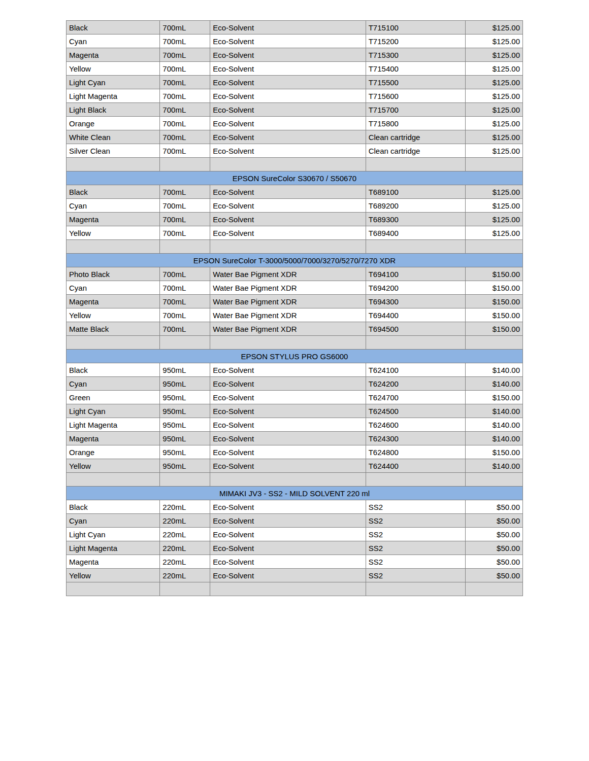| Black | 700mL | Eco-Solvent | T715100 | $125.00 |
| Cyan | 700mL | Eco-Solvent | T715200 | $125.00 |
| Magenta | 700mL | Eco-Solvent | T715300 | $125.00 |
| Yellow | 700mL | Eco-Solvent | T715400 | $125.00 |
| Light Cyan | 700mL | Eco-Solvent | T715500 | $125.00 |
| Light Magenta | 700mL | Eco-Solvent | T715600 | $125.00 |
| Light Black | 700mL | Eco-Solvent | T715700 | $125.00 |
| Orange | 700mL | Eco-Solvent | T715800 | $125.00 |
| White Clean | 700mL | Eco-Solvent | Clean cartridge | $125.00 |
| Silver Clean | 700mL | Eco-Solvent | Clean cartridge | $125.00 |
| EPSON SureColor S30670 / S50670 |
| Black | 700mL | Eco-Solvent | T689100 | $125.00 |
| Cyan | 700mL | Eco-Solvent | T689200 | $125.00 |
| Magenta | 700mL | Eco-Solvent | T689300 | $125.00 |
| Yellow | 700mL | Eco-Solvent | T689400 | $125.00 |
| EPSON SureColor T-3000/5000/7000/3270/5270/7270 XDR |
| Photo Black | 700mL | Water Bae Pigment XDR | T694100 | $150.00 |
| Cyan | 700mL | Water Bae Pigment XDR | T694200 | $150.00 |
| Magenta | 700mL | Water Bae Pigment XDR | T694300 | $150.00 |
| Yellow | 700mL | Water Bae Pigment XDR | T694400 | $150.00 |
| Matte Black | 700mL | Water Bae Pigment XDR | T694500 | $150.00 |
| EPSON STYLUS PRO GS6000 |
| Black | 950mL | Eco-Solvent | T624100 | $140.00 |
| Cyan | 950mL | Eco-Solvent | T624200 | $140.00 |
| Green | 950mL | Eco-Solvent | T624700 | $150.00 |
| Light Cyan | 950mL | Eco-Solvent | T624500 | $140.00 |
| Light Magenta | 950mL | Eco-Solvent | T624600 | $140.00 |
| Magenta | 950mL | Eco-Solvent | T624300 | $140.00 |
| Orange | 950mL | Eco-Solvent | T624800 | $150.00 |
| Yellow | 950mL | Eco-Solvent | T624400 | $140.00 |
| MIMAKI JV3 - SS2 - MILD SOLVENT 220 ml |
| Black | 220mL | Eco-Solvent | SS2 | $50.00 |
| Cyan | 220mL | Eco-Solvent | SS2 | $50.00 |
| Light Cyan | 220mL | Eco-Solvent | SS2 | $50.00 |
| Light Magenta | 220mL | Eco-Solvent | SS2 | $50.00 |
| Magenta | 220mL | Eco-Solvent | SS2 | $50.00 |
| Yellow | 220mL | Eco-Solvent | SS2 | $50.00 |